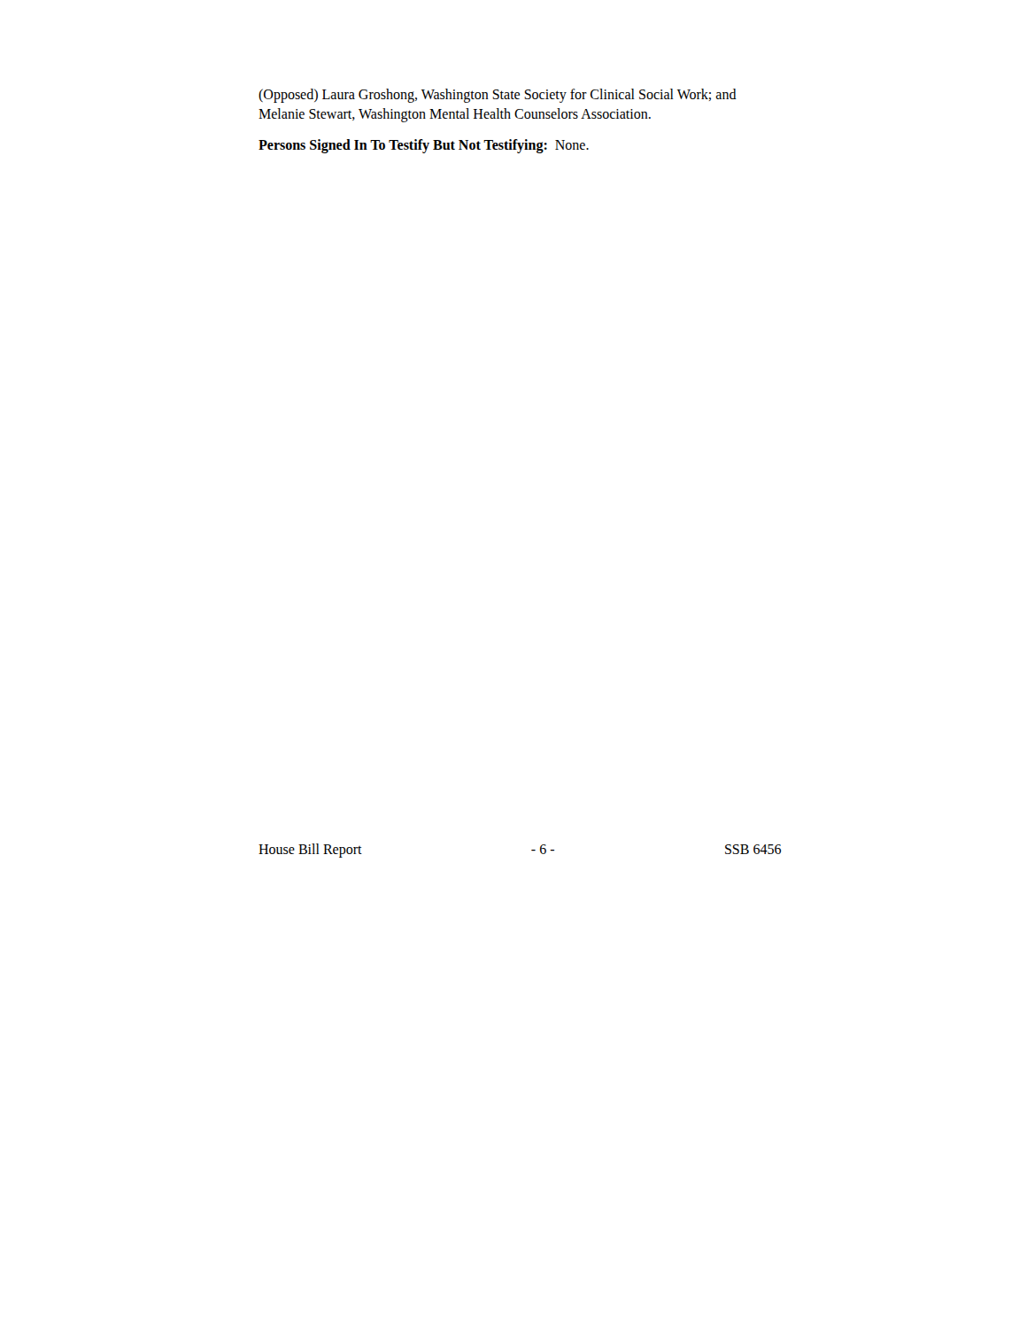(Opposed) Laura Groshong, Washington State Society for Clinical Social Work; and Melanie Stewart, Washington Mental Health Counselors Association.
Persons Signed In To Testify But Not Testifying: None.
House Bill Report
- 6 -
SSB 6456